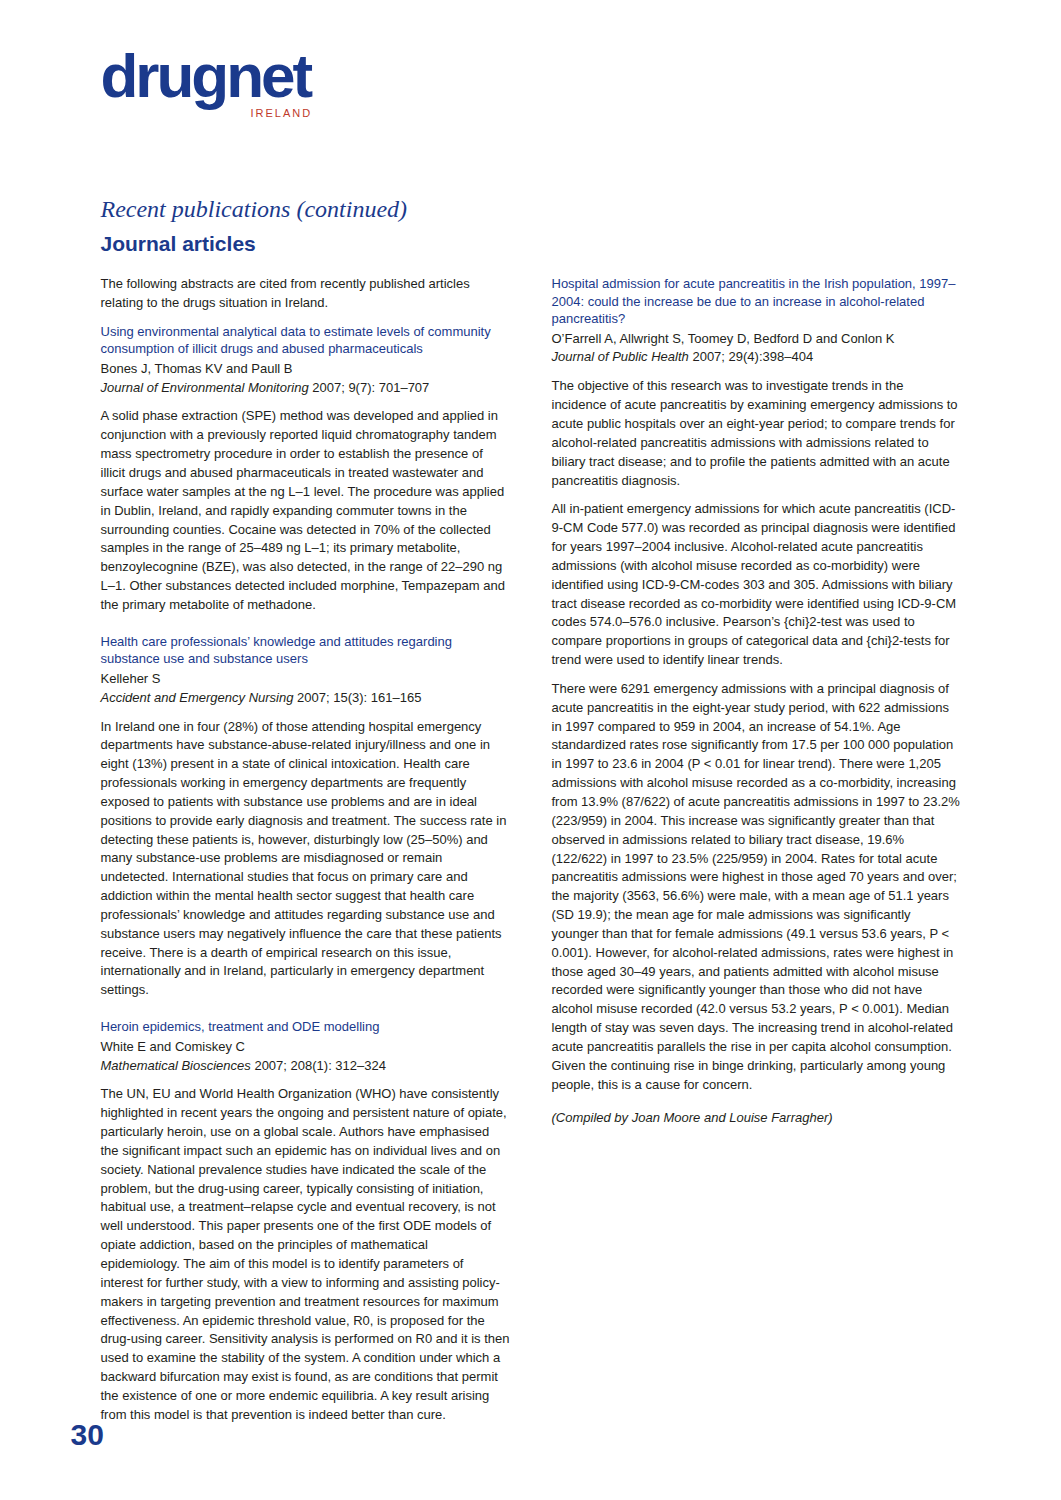drugnet
IRELAND
Recent publications (continued)
Journal articles
The following abstracts are cited from recently published articles relating to the drugs situation in Ireland.
Using environmental analytical data to estimate levels of community consumption of illicit drugs and abused pharmaceuticals
Bones J, Thomas KV and Paull B
Journal of Environmental Monitoring 2007; 9(7): 701–707
A solid phase extraction (SPE) method was developed and applied in conjunction with a previously reported liquid chromatography tandem mass spectrometry procedure in order to establish the presence of illicit drugs and abused pharmaceuticals in treated wastewater and surface water samples at the ng L–1 level. The procedure was applied in Dublin, Ireland, and rapidly expanding commuter towns in the surrounding counties. Cocaine was detected in 70% of the collected samples in the range of 25–489 ng L–1; its primary metabolite, benzoylecognine (BZE), was also detected, in the range of 22–290 ng L–1. Other substances detected included morphine, Tempazepam and the primary metabolite of methadone.
Health care professionals’ knowledge and attitudes regarding substance use and substance users
Kelleher S
Accident and Emergency Nursing 2007; 15(3): 161–165
In Ireland one in four (28%) of those attending hospital emergency departments have substance-abuse-related injury/illness and one in eight (13%) present in a state of clinical intoxication. Health care professionals working in emergency departments are frequently exposed to patients with substance use problems and are in ideal positions to provide early diagnosis and treatment. The success rate in detecting these patients is, however, disturbingly low (25–50%) and many substance-use problems are misdiagnosed or remain undetected. International studies that focus on primary care and addiction within the mental health sector suggest that health care professionals’ knowledge and attitudes regarding substance use and substance users may negatively influence the care that these patients receive. There is a dearth of empirical research on this issue, internationally and in Ireland, particularly in emergency department settings.
Heroin epidemics, treatment and ODE modelling
White E and Comiskey C
Mathematical Biosciences 2007; 208(1): 312–324
The UN, EU and World Health Organization (WHO) have consistently highlighted in recent years the ongoing and persistent nature of opiate, particularly heroin, use on a global scale. Authors have emphasised the significant impact such an epidemic has on individual lives and on society. National prevalence studies have indicated the scale of the problem, but the drug-using career, typically consisting of initiation, habitual use, a treatment–relapse cycle and eventual recovery, is not well understood. This paper presents one of the first ODE models of opiate addiction, based on the principles of mathematical epidemiology. The aim of this model is to identify parameters of interest for further study, with a view to informing and assisting policy-makers in targeting prevention and treatment resources for maximum effectiveness. An epidemic threshold value, R0, is proposed for the drug-using career. Sensitivity analysis is performed on R0 and it is then used to examine the stability of the system. A condition under which a backward bifurcation may exist is found, as are conditions that permit the existence of one or more endemic equilibria. A key result arising from this model is that prevention is indeed better than cure.
Hospital admission for acute pancreatitis in the Irish population, 1997–2004: could the increase be due to an increase in alcohol-related pancreatitis?
O’Farrell A, Allwright S, Toomey D, Bedford D and Conlon K
Journal of Public Health 2007; 29(4):398–404
The objective of this research was to investigate trends in the incidence of acute pancreatitis by examining emergency admissions to acute public hospitals over an eight-year period; to compare trends for alcohol-related pancreatitis admissions with admissions related to biliary tract disease; and to profile the patients admitted with an acute pancreatitis diagnosis.
All in-patient emergency admissions for which acute pancreatitis (ICD-9-CM Code 577.0) was recorded as principal diagnosis were identified for years 1997–2004 inclusive. Alcohol-related acute pancreatitis admissions (with alcohol misuse recorded as co-morbidity) were identified using ICD-9-CM-codes 303 and 305. Admissions with biliary tract disease recorded as co-morbidity were identified using ICD-9-CM codes 574.0–576.0 inclusive. Pearson’s {chi}2-test was used to compare proportions in groups of categorical data and {chi}2-tests for trend were used to identify linear trends.
There were 6291 emergency admissions with a principal diagnosis of acute pancreatitis in the eight-year study period, with 622 admissions in 1997 compared to 959 in 2004, an increase of 54.1%. Age standardized rates rose significantly from 17.5 per 100 000 population in 1997 to 23.6 in 2004 (P < 0.01 for linear trend). There were 1,205 admissions with alcohol misuse recorded as a co-morbidity, increasing from 13.9% (87/622) of acute pancreatitis admissions in 1997 to 23.2% (223/959) in 2004. This increase was significantly greater than that observed in admissions related to biliary tract disease, 19.6% (122/622) in 1997 to 23.5% (225/959) in 2004. Rates for total acute pancreatitis admissions were highest in those aged 70 years and over; the majority (3563, 56.6%) were male, with a mean age of 51.1 years (SD 19.9); the mean age for male admissions was significantly younger than that for female admissions (49.1 versus 53.6 years, P < 0.001). However, for alcohol-related admissions, rates were highest in those aged 30–49 years, and patients admitted with alcohol misuse recorded were significantly younger than those who did not have alcohol misuse recorded (42.0 versus 53.2 years, P < 0.001). Median length of stay was seven days. The increasing trend in alcohol-related acute pancreatitis parallels the rise in per capita alcohol consumption. Given the continuing rise in binge drinking, particularly among young people, this is a cause for concern.
(Compiled by Joan Moore and Louise Farragher)
30